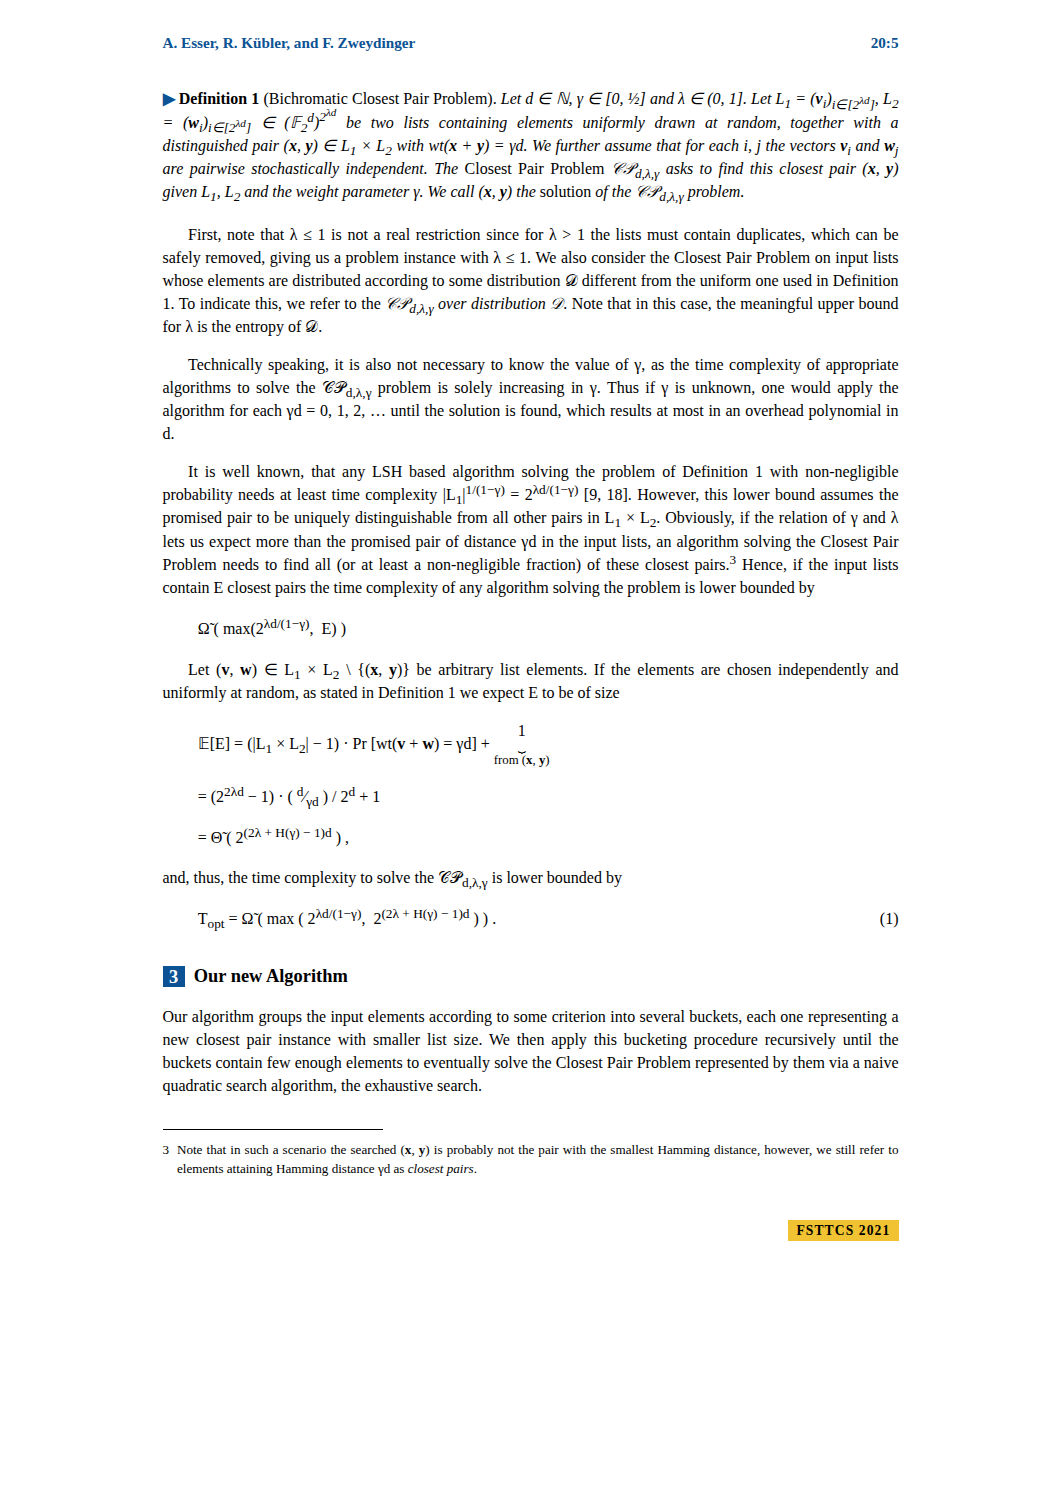A. Esser, R. Kübler, and F. Zweydinger 20:5
▶ Definition 1 (Bichromatic Closest Pair Problem). Let d ∈ ℕ, γ ∈ [0, ½] and λ ∈ (0, 1]. Let L1 = (vi)i∈[2λd], L2 = (wi)i∈[2λd] ∈ (𝔽2d)2λd be two lists containing elements uniformly drawn at random, together with a distinguished pair (x, y) ∈ L1 × L2 with wt(x + y) = γd. We further assume that for each i, j the vectors vi and wj are pairwise stochastically independent. The Closest Pair Problem 𝒞𝒫d,λ,γ asks to find this closest pair (x, y) given L1, L2 and the weight parameter γ. We call (x, y) the solution of the 𝒞𝒫d,λ,γ problem.
First, note that λ ≤ 1 is not a real restriction since for λ > 1 the lists must contain duplicates, which can be safely removed, giving us a problem instance with λ ≤ 1. We also consider the Closest Pair Problem on input lists whose elements are distributed according to some distribution 𝒟 different from the uniform one used in Definition 1. To indicate this, we refer to the 𝒞𝒫d,λ,γ over distribution 𝒟. Note that in this case, the meaningful upper bound for λ is the entropy of 𝒟.
Technically speaking, it is also not necessary to know the value of γ, as the time complexity of appropriate algorithms to solve the 𝒞𝒫d,λ,γ problem is solely increasing in γ. Thus if γ is unknown, one would apply the algorithm for each γd = 0, 1, 2, … until the solution is found, which results at most in an overhead polynomial in d.
It is well known, that any LSH based algorithm solving the problem of Definition 1 with non-negligible probability needs at least time complexity |L1|1/(1−γ) = 2λd/(1−γ) [9, 18]. However, this lower bound assumes the promised pair to be uniquely distinguishable from all other pairs in L1 × L2. Obviously, if the relation of γ and λ lets us expect more than the promised pair of distance γd in the input lists, an algorithm solving the Closest Pair Problem needs to find all (or at least a non-negligible fraction) of these closest pairs.3 Hence, if the input lists contain E closest pairs the time complexity of any algorithm solving the problem is lower bounded by
Ω̃ ( max(2λd/(1−γ), E) )
Let (v, w) ∈ L1 × L2 \ {(x, y)} be arbitrary list elements. If the elements are chosen independently and uniformly at random, as stated in Definition 1 we expect E to be of size
𝔼[E] = (|L1 × L2| − 1) · Pr [wt(v + w) = γd] + 1
⏟
from (x, y)
= (22λd − 1) · ( d⁄γd ) / 2d + 1
= Θ̃ ( 2(2λ + H(γ) − 1)d ) ,
and, thus, the time complexity to solve the 𝒞𝒫d,λ,γ is lower bounded by
Topt = Ω̃ ( max ( 2λd/(1−γ), 2(2λ + H(γ) − 1)d ) ) . (1)
3 Our new Algorithm
Our algorithm groups the input elements according to some criterion into several buckets, each one representing a new closest pair instance with smaller list size. We then apply this bucketing procedure recursively until the buckets contain few enough elements to eventually solve the Closest Pair Problem represented by them via a naive quadratic search algorithm, the exhaustive search.
3 Note that in such a scenario the searched (x, y) is probably not the pair with the smallest Hamming distance, however, we still refer to elements attaining Hamming distance γd as closest pairs.
FSTTCS 2021